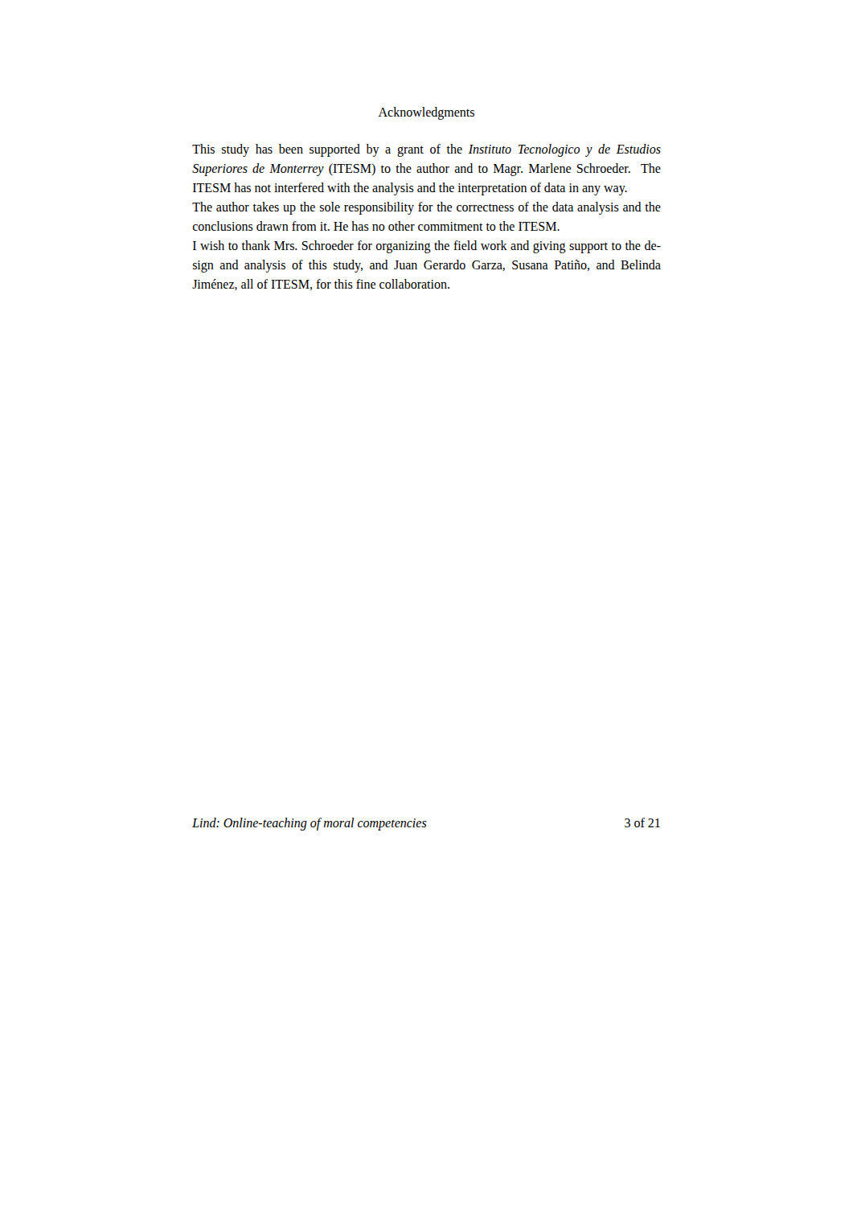Acknowledgments
This study has been supported by a grant of the Instituto Tecnologico y de Estudios Superiores de Monterrey (ITESM) to the author and to Magr. Marlene Schroeder. The ITESM has not interfered with the analysis and the interpretation of data in any way.
The author takes up the sole responsibility for the correctness of the data analysis and the conclusions drawn from it. He has no other commitment to the ITESM.
I wish to thank Mrs. Schroeder for organizing the field work and giving support to the design and analysis of this study, and Juan Gerardo Garza, Susana Patiño, and Belinda Jiménez, all of ITESM, for this fine collaboration.
Lind: Online-teaching of moral competencies 3 of 21